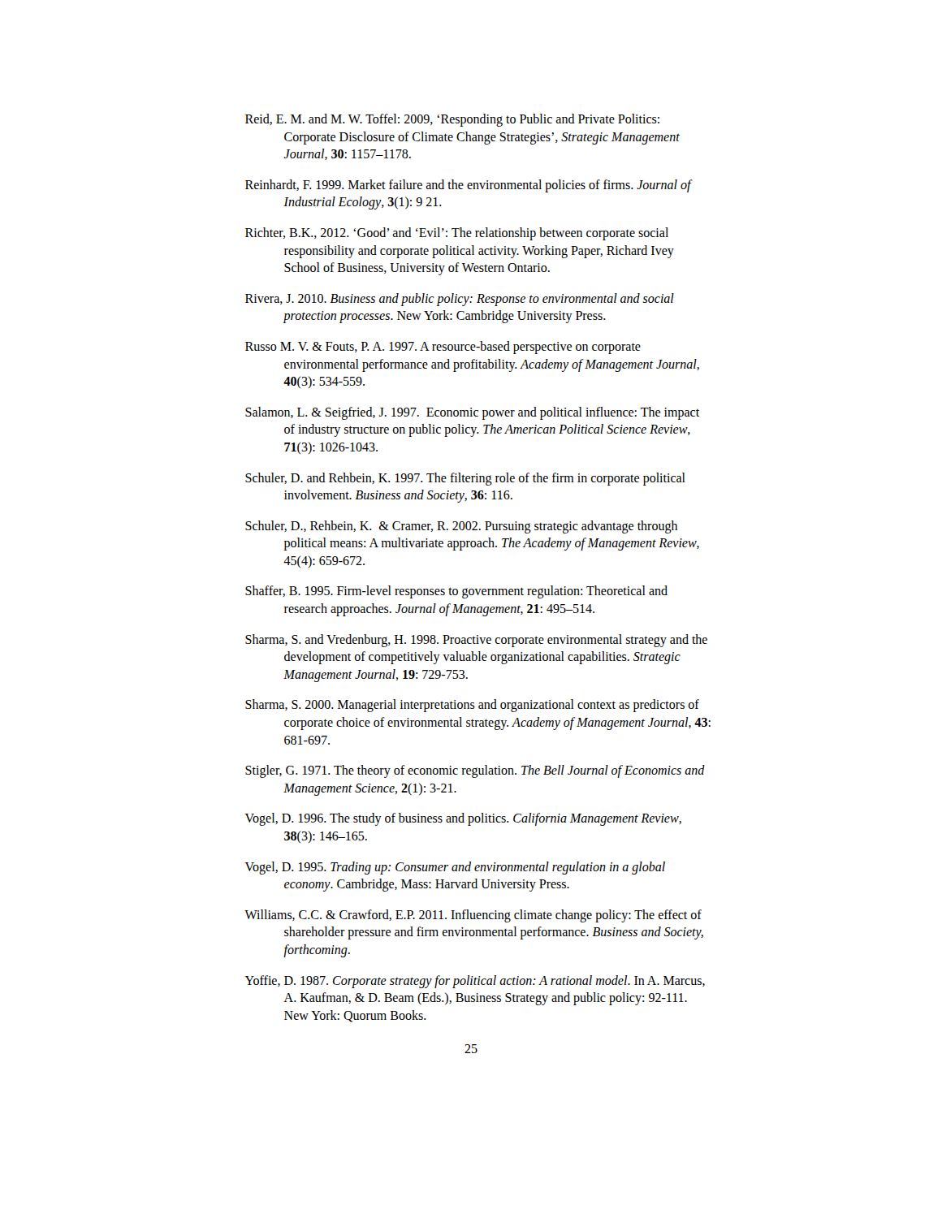Reid, E. M. and M. W. Toffel: 2009, ‘Responding to Public and Private Politics: Corporate Disclosure of Climate Change Strategies’, Strategic Management Journal, 30: 1157–1178.
Reinhardt, F. 1999. Market failure and the environmental policies of firms. Journal of Industrial Ecology, 3(1): 9 21.
Richter, B.K., 2012. ‘Good’ and ‘Evil’: The relationship between corporate social responsibility and corporate political activity. Working Paper, Richard Ivey School of Business, University of Western Ontario.
Rivera, J. 2010. Business and public policy: Response to environmental and social protection processes. New York: Cambridge University Press.
Russo M. V. & Fouts, P. A. 1997. A resource-based perspective on corporate environmental performance and profitability. Academy of Management Journal, 40(3): 534-559.
Salamon, L. & Seigfried, J. 1997. Economic power and political influence: The impact of industry structure on public policy. The American Political Science Review, 71(3): 1026-1043.
Schuler, D. and Rehbein, K. 1997. The filtering role of the firm in corporate political involvement. Business and Society, 36: 116.
Schuler, D., Rehbein, K. & Cramer, R. 2002. Pursuing strategic advantage through political means: A multivariate approach. The Academy of Management Review, 45(4): 659-672.
Shaffer, B. 1995. Firm-level responses to government regulation: Theoretical and research approaches. Journal of Management, 21: 495–514.
Sharma, S. and Vredenburg, H. 1998. Proactive corporate environmental strategy and the development of competitively valuable organizational capabilities. Strategic Management Journal, 19: 729-753.
Sharma, S. 2000. Managerial interpretations and organizational context as predictors of corporate choice of environmental strategy. Academy of Management Journal, 43: 681-697.
Stigler, G. 1971. The theory of economic regulation. The Bell Journal of Economics and Management Science, 2(1): 3-21.
Vogel, D. 1996. The study of business and politics. California Management Review, 38(3): 146–165.
Vogel, D. 1995. Trading up: Consumer and environmental regulation in a global economy. Cambridge, Mass: Harvard University Press.
Williams, C.C. & Crawford, E.P. 2011. Influencing climate change policy: The effect of shareholder pressure and firm environmental performance. Business and Society, forthcoming.
Yoffie, D. 1987. Corporate strategy for political action: A rational model. In A. Marcus, A. Kaufman, & D. Beam (Eds.), Business Strategy and public policy: 92-111. New York: Quorum Books.
25